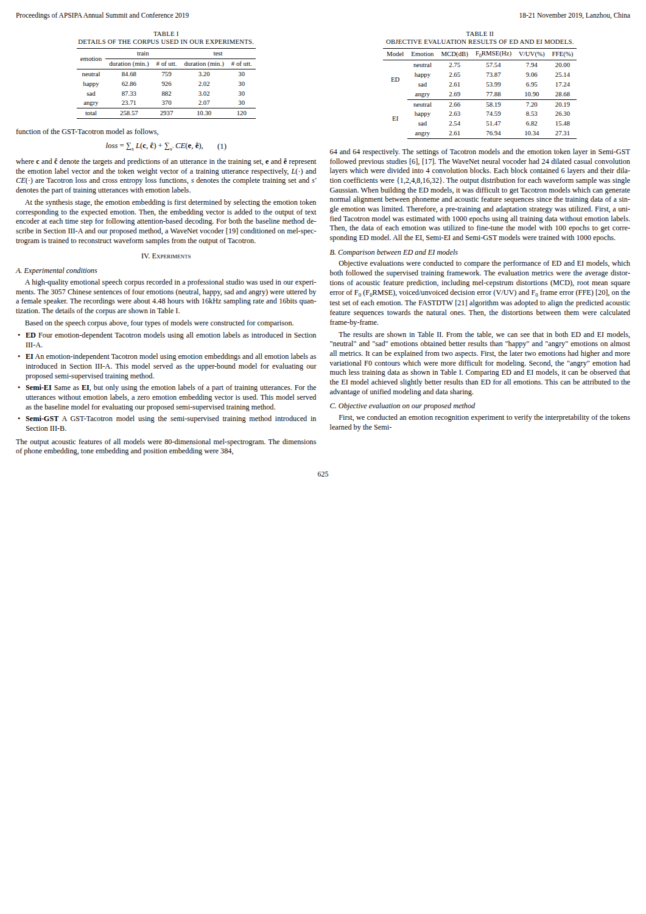Proceedings of APSIPA Annual Summit and Conference 2019
18-21 November 2019, Lanzhou, China
Table I
Details of the corpus used in our experiments.
| emotion | train | test |
| duration (min.) | # of utt. | duration (min.) | # of utt. |
| neutral | 84.68 | 759 | 3.20 | 30 |
| happy | 62.86 | 926 | 2.02 | 30 |
| sad | 87.33 | 882 | 3.02 | 30 |
| angry | 23.71 | 370 | 2.07 | 30 |
| total | 258.57 | 2937 | 10.30 | 120 |
function of the GST-Tacotron model as follows,
loss = ∑s L(c, ĉ) + ∑s′ CE(e, ê),
(1)
where c and ĉ denote the targets and predictions of an utterance in the training set, e and ê represent the emotion label vector and the token weight vector of a training utterance respectively, L(·) and CE(·) are Tacotron loss and cross entropy loss functions, s denotes the complete training set and s′ denotes the part of training utterances with emotion labels.
At the synthesis stage, the emotion embedding is first determined by selecting the emotion token corresponding to the expected emotion. Then, the embedding vector is added to the output of text encoder at each time step for following attention-based decoding. For both the baseline method describe in Section III-A and our proposed method, a WaveNet vocoder [19] conditioned on mel-spectrogram is trained to reconstruct waveform samples from the output of Tacotron.
IV. Experiments
A. Experimental conditions
A high-quality emotional speech corpus recorded in a professional studio was used in our experiments. The 3057 Chinese sentences of four emotions (neutral, happy, sad and angry) were uttered by a female speaker. The recordings were about 4.48 hours with 16kHz sampling rate and 16bits quantization. The details of the corpus are shown in Table I.
Based on the speech corpus above, four types of models were constructed for comparison.
ED Four emotion-dependent Tacotron models using all emotion labels as introduced in Section III-A.
EI An emotion-independent Tacotron model using emotion embeddings and all emotion labels as introduced in Section III-A. This model served as the upper-bound model for evaluating our proposed semi-supervised training method.
Semi-EI Same as EI, but only using the emotion labels of a part of training utterances. For the utterances without emotion labels, a zero emotion embedding vector is used. This model served as the baseline model for evaluating our proposed semi-supervised training method.
Semi-GST A GST-Tacotron model using the semi-supervised training method introduced in Section III-B.
The output acoustic features of all models were 80-dimensional mel-spectrogram. The dimensions of phone embedding, tone embedding and position embedding were 384,
Table II
Objective evaluation results of ED and EI models.
| Model | Emotion | MCD(dB) | F 0 RMSE(Hz) | V/UV(%) | FFE(%) |
| --- | --- | --- | --- | --- | --- |
| ED | neutral | 2.75 | 57.54 | 7.94 | 20.00 |
| happy | 2.65 | 73.87 | 9.06 | 25.14 |
| sad | 2.61 | 53.99 | 6.95 | 17.24 |
| angry | 2.69 | 77.88 | 10.90 | 28.68 |
| EI | neutral | 2.66 | 58.19 | 7.20 | 20.19 |
| happy | 2.63 | 74.59 | 8.53 | 26.30 |
| sad | 2.54 | 51.47 | 6.82 | 15.48 |
| angry | 2.61 | 76.94 | 10.34 | 27.31 |
64 and 64 respectively. The settings of Tacotron models and the emotion token layer in Semi-GST followed previous studies [6], [17]. The WaveNet neural vocoder had 24 dilated casual convolution layers which were divided into 4 convolution blocks. Each block contained 6 layers and their dilation coefficients were {1,2,4,8,16,32}. The output distribution for each waveform sample was single Gaussian. When building the ED models, it was difficult to get Tacotron models which can generate normal alignment between phoneme and acoustic feature sequences since the training data of a single emotion was limited. Therefore, a pre-training and adaptation strategy was utilized. First, a unified Tacotron model was estimated with 1000 epochs using all training data without emotion labels. Then, the data of each emotion was utilized to fine-tune the model with 100 epochs to get corresponding ED model. All the EI, Semi-EI and Semi-GST models were trained with 1000 epochs.
B. Comparison between ED and EI models
Objective evaluations were conducted to compare the performance of ED and EI models, which both followed the supervised training framework. The evaluation metrics were the average distortions of acoustic feature prediction, including mel-cepstrum distortions (MCD), root mean square error of F0 (F0RMSE), voiced/unvoiced decision error (V/UV) and F0 frame error (FFE) [20], on the test set of each emotion. The FASTDTW [21] algorithm was adopted to align the predicted acoustic feature sequences towards the natural ones. Then, the distortions between them were calculated frame-by-frame.
The results are shown in Table II. From the table, we can see that in both ED and EI models, "neutral" and "sad" emotions obtained better results than "happy" and "angry" emotions on almost all metrics. It can be explained from two aspects. First, the later two emotions had higher and more variational F0 contours which were more difficult for modeling. Second, the "angry" emotion had much less training data as shown in Table I. Comparing ED and EI models, it can be observed that the EI model achieved slightly better results than ED for all emotions. This can be attributed to the advantage of unified modeling and data sharing.
C. Objective evaluation on our proposed method
First, we conducted an emotion recognition experiment to verify the interpretability of the tokens learned by the Semi-
625